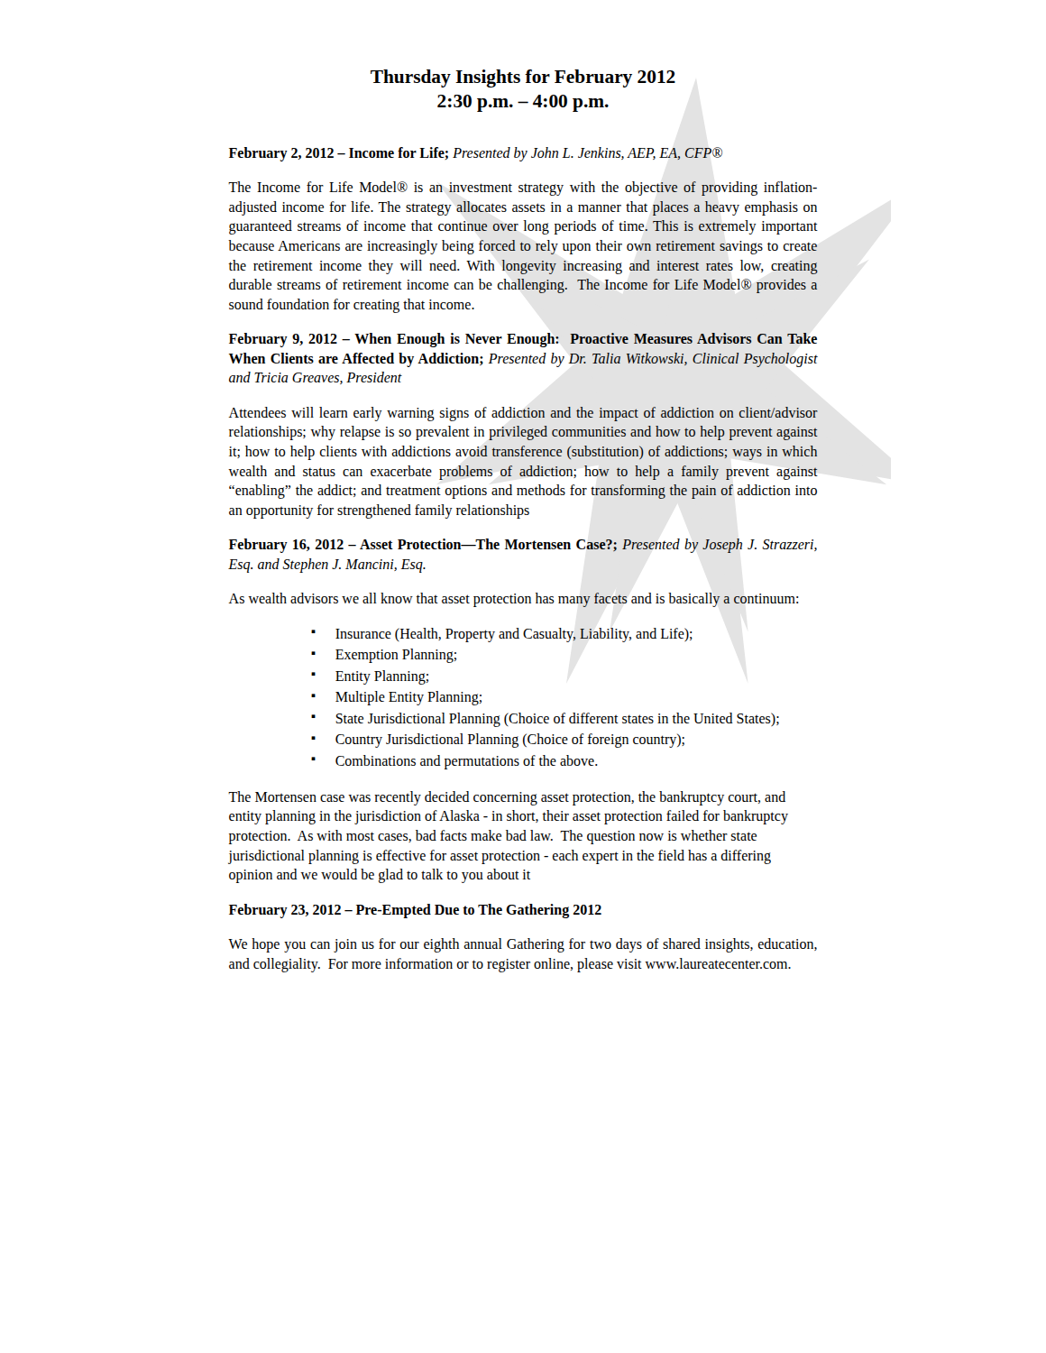Thursday Insights for February 20122:30 p.m. – 4:00 p.m.
February 2, 2012 – Income for Life; Presented by John L. Jenkins, AEP, EA, CFP®
The Income for Life Model® is an investment strategy with the objective of providing inflation-adjusted income for life. The strategy allocates assets in a manner that places a heavy emphasis on guaranteed streams of income that continue over long periods of time. This is extremely important because Americans are increasingly being forced to rely upon their own retirement savings to create the retirement income they will need. With longevity increasing and interest rates low, creating durable streams of retirement income can be challenging. The Income for Life Model® provides a sound foundation for creating that income.
February 9, 2012 – When Enough is Never Enough: Proactive Measures Advisors Can Take When Clients are Affected by Addiction; Presented by Dr. Talia Witkowski, Clinical Psychologist and Tricia Greaves, President
Attendees will learn early warning signs of addiction and the impact of addiction on client/advisor relationships; why relapse is so prevalent in privileged communities and how to help prevent against it; how to help clients with addictions avoid transference (substitution) of addictions; ways in which wealth and status can exacerbate problems of addiction; how to help a family prevent against “enabling” the addict; and treatment options and methods for transforming the pain of addiction into an opportunity for strengthened family relationships
February 16, 2012 – Asset Protection—The Mortensen Case?; Presented by Joseph J. Strazzeri, Esq. and Stephen J. Mancini, Esq.
As wealth advisors we all know that asset protection has many facets and is basically a continuum:
Insurance (Health, Property and Casualty, Liability, and Life);
Exemption Planning;
Entity Planning;
Multiple Entity Planning;
State Jurisdictional Planning (Choice of different states in the United States);
Country Jurisdictional Planning (Choice of foreign country);
Combinations and permutations of the above.
The Mortensen case was recently decided concerning asset protection, the bankruptcy court, and entity planning in the jurisdiction of Alaska - in short, their asset protection failed for bankruptcy protection. As with most cases, bad facts make bad law. The question now is whether state jurisdictional planning is effective for asset protection - each expert in the field has a differing opinion and we would be glad to talk to you about it
February 23, 2012 – Pre-Empted Due to The Gathering 2012
We hope you can join us for our eighth annual Gathering for two days of shared insights, education, and collegiality. For more information or to register online, please visit www.laureatecenter.com.